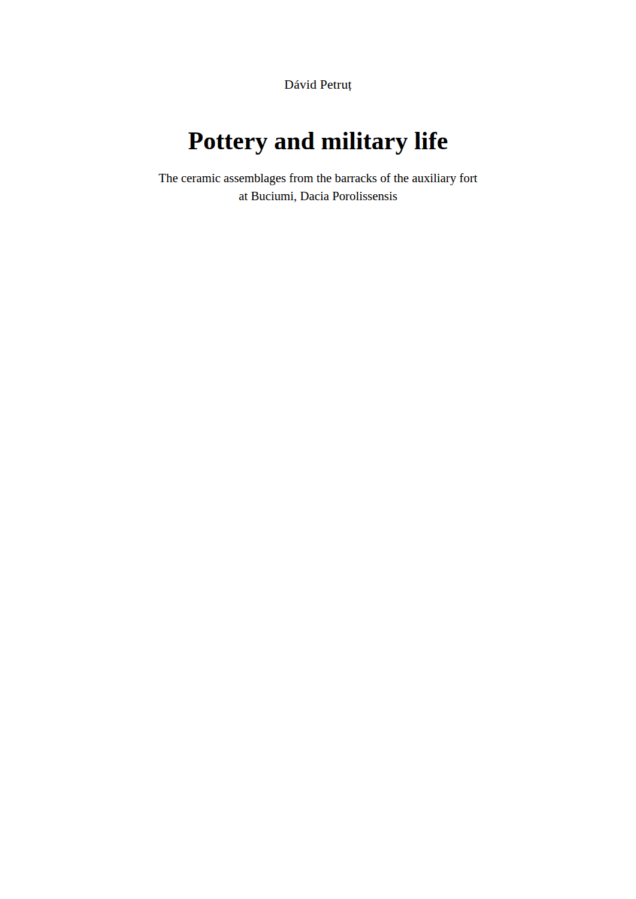Dávid Petruț
Pottery and military life
The ceramic assemblages from the barracks of the auxiliary fort at Buciumi, Dacia Porolissensis